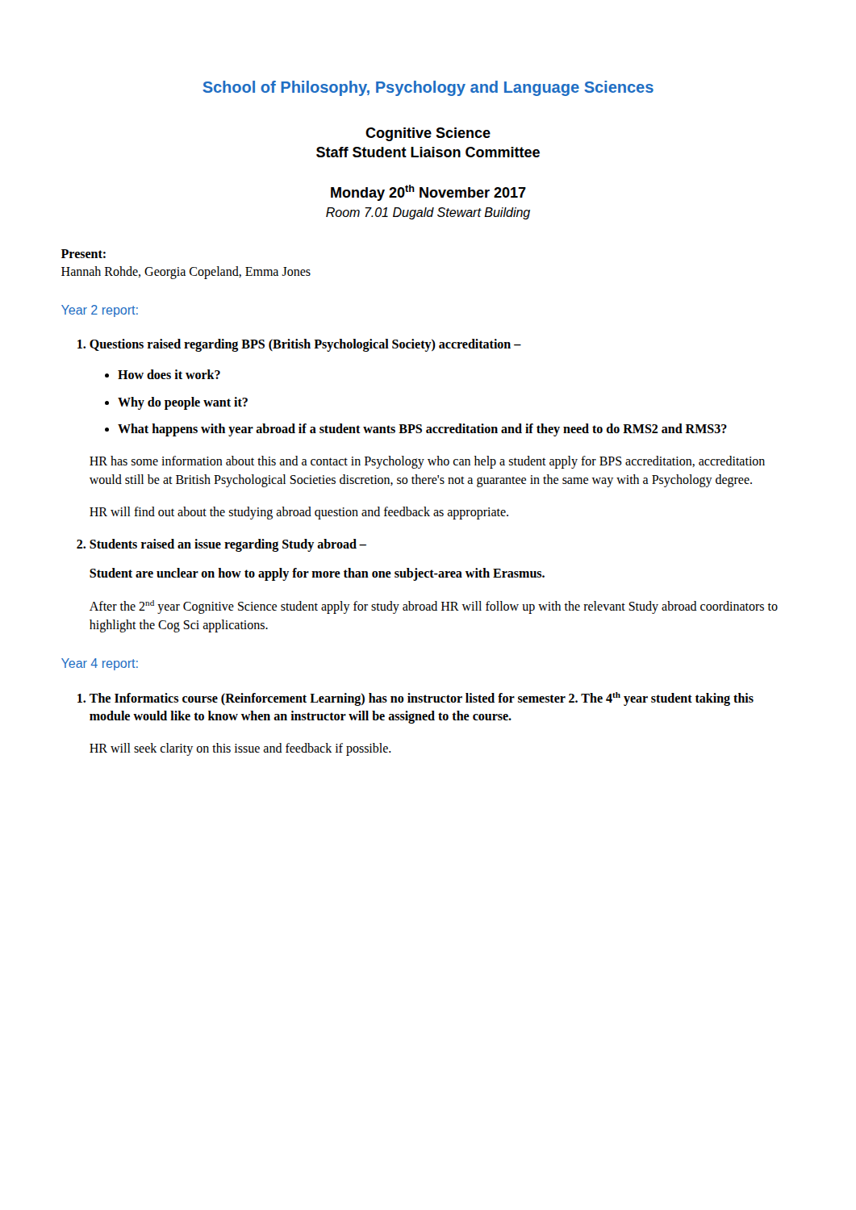School of Philosophy, Psychology and Language Sciences
Cognitive Science
Staff Student Liaison Committee
Monday 20th November 2017
Room 7.01 Dugald Stewart Building
Present:
Hannah Rohde, Georgia Copeland, Emma Jones
Year 2 report:
Questions raised regarding BPS (British Psychological Society) accreditation –
How does it work?
Why do people want it?
What happens with year abroad if a student wants BPS accreditation and if they need to do RMS2 and RMS3?
HR has some information about this and a contact in Psychology who can help a student apply for BPS accreditation, accreditation would still be at British Psychological Societies discretion, so there's not a guarantee in the same way with a Psychology degree.
HR will find out about the studying abroad question and feedback as appropriate.
Students raised an issue regarding Study abroad –
Student are unclear on how to apply for more than one subject-area with Erasmus.
After the 2nd year Cognitive Science student apply for study abroad HR will follow up with the relevant Study abroad coordinators to highlight the Cog Sci applications.
Year 4 report:
The Informatics course (Reinforcement Learning) has no instructor listed for semester 2. The 4th year student taking this module would like to know when an instructor will be assigned to the course.
HR will seek clarity on this issue and feedback if possible.